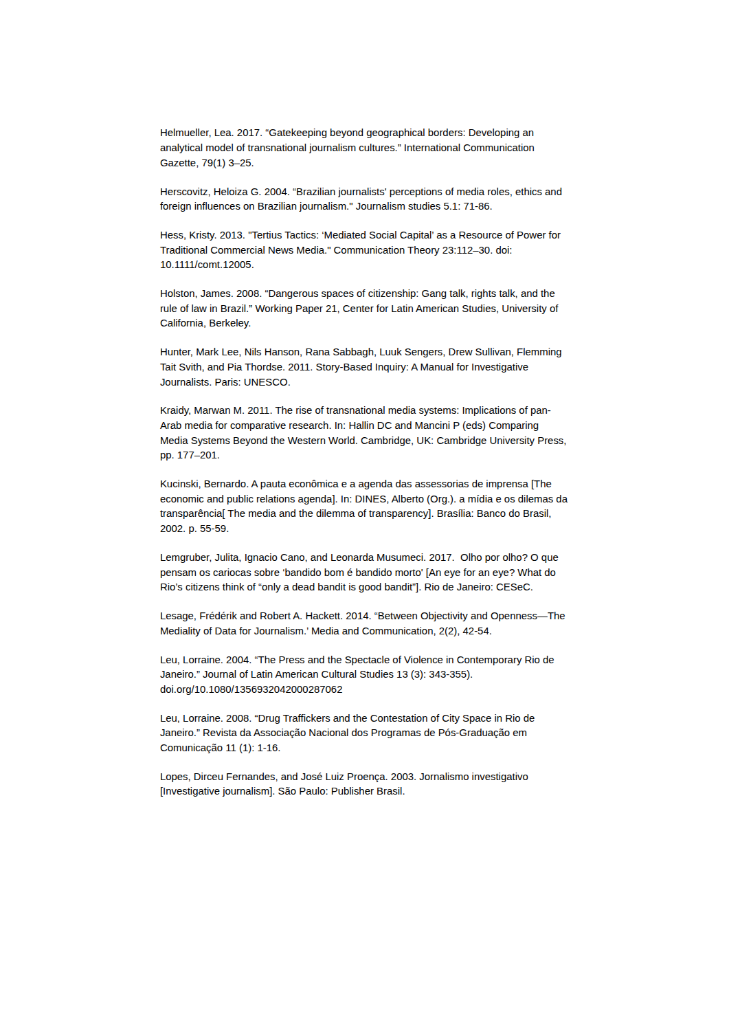Helmueller, Lea. 2017. “Gatekeeping beyond geographical borders: Developing an analytical model of transnational journalism cultures.” International Communication Gazette, 79(1) 3–25.
Herscovitz, Heloiza G. 2004. “Brazilian journalists' perceptions of media roles, ethics and foreign influences on Brazilian journalism." Journalism studies 5.1: 71-86.
Hess, Kristy. 2013. "Tertius Tactics: ‘Mediated Social Capital’ as a Resource of Power for Traditional Commercial News Media." Communication Theory 23:112–30. doi: 10.1111/comt.12005.
Holston, James. 2008. “Dangerous spaces of citizenship: Gang talk, rights talk, and the rule of law in Brazil.” Working Paper 21, Center for Latin American Studies, University of California, Berkeley.
Hunter, Mark Lee, Nils Hanson, Rana Sabbagh, Luuk Sengers, Drew Sullivan, Flemming Tait Svith, and Pia Thordse. 2011. Story-Based Inquiry: A Manual for Investigative Journalists. Paris: UNESCO.
Kraidy, Marwan M. 2011. The rise of transnational media systems: Implications of pan-Arab media for comparative research. In: Hallin DC and Mancini P (eds) Comparing Media Systems Beyond the Western World. Cambridge, UK: Cambridge University Press, pp. 177–201.
Kucinski, Bernardo. A pauta econômica e a agenda das assessorias de imprensa [The economic and public relations agenda]. In: DINES, Alberto (Org.). a mídia e os dilemas da transparência[ The media and the dilemma of transparency]. Brasília: Banco do Brasil, 2002. p. 55-59.
Lemgruber, Julita, Ignacio Cano, and Leonarda Musumeci. 2017. Olho por olho? O que pensam os cariocas sobre ‘bandido bom é bandido morto' [An eye for an eye? What do Rio’s citizens think of “only a dead bandit is good bandit”]. Rio de Janeiro: CESeC.
Lesage, Frédérik and Robert A. Hackett. 2014. “Between Objectivity and Openness—The Mediality of Data for Journalism.’ Media and Communication, 2(2), 42-54.
Leu, Lorraine. 2004. “The Press and the Spectacle of Violence in Contemporary Rio de Janeiro.” Journal of Latin American Cultural Studies 13 (3): 343-355).
doi.org/10.1080/1356932042000287062
Leu, Lorraine. 2008. “Drug Traffickers and the Contestation of City Space in Rio de Janeiro.” Revista da Associação Nacional dos Programas de Pós-Graduação em Comunicação 11 (1): 1-16.
Lopes, Dirceu Fernandes, and José Luiz Proença. 2003. Jornalismo investigativo [Investigative journalism]. São Paulo: Publisher Brasil.